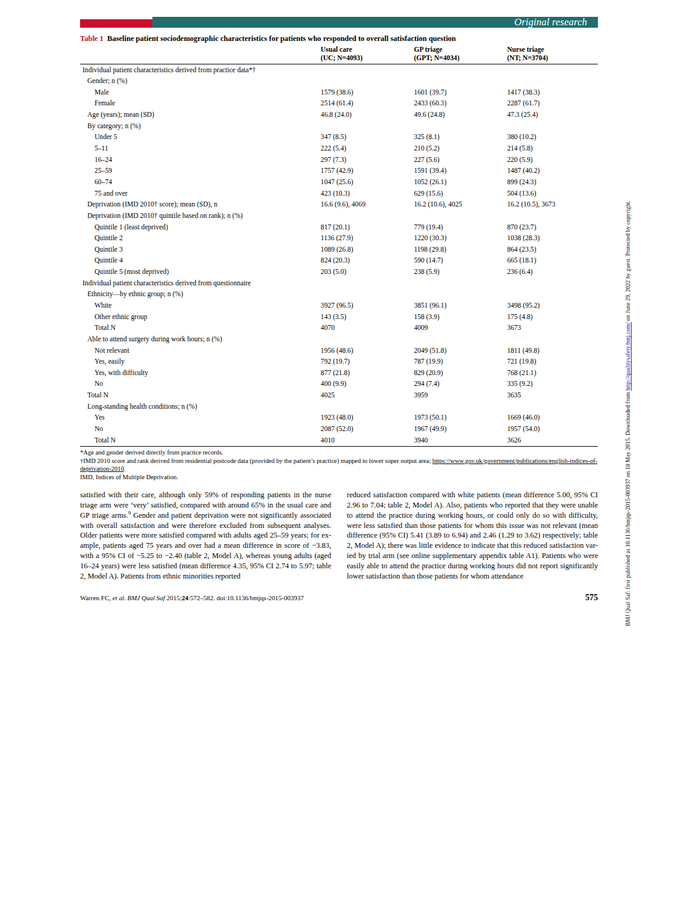BMJ Qual Saf: first published as 10.1136/bmjqs-2015-003937 on 18 May 2015. Downloaded from http://qualitysafety.bmj.com/ on June 29, 2022 by guest. Protected by copyright.
Original research
Table 1 Baseline patient sociodemographic characteristics for patients who responded to overall satisfaction question
| | Usual care (UC; N=4093) | GP triage (GPT; N=4034) | Nurse triage (NT; N=3704) |
| --- | --- | --- | --- |
| Individual patient characteristics derived from practice data*† | | | |
| Gender; n (%) | | | |
| Male | 1579 (38.6) | 1601 (39.7) | 1417 (38.3) |
| Female | 2514 (61.4) | 2433 (60.3) | 2287 (61.7) |
| Age (years); mean (SD) | 46.8 (24.0) | 49.6 (24.8) | 47.3 (25.4) |
| By category; n (%) | | | |
| Under 5 | 347 (8.5) | 325 (8.1) | 380 (10.2) |
| 5–11 | 222 (5.4) | 210 (5.2) | 214 (5.8) |
| 16–24 | 297 (7.3) | 227 (5.6) | 220 (5.9) |
| 25–59 | 1757 (42.9) | 1591 (39.4) | 1487 (40.2) |
| 60–74 | 1047 (25.6) | 1052 (26.1) | 899 (24.3) |
| 75 and over | 423 (10.3) | 629 (15.6) | 504 (13.6) |
| Deprivation (IMD 2010† score); mean (SD), n | 16.6 (9.6), 4069 | 16.2 (10.6), 4025 | 16.2 (10.5), 3673 |
| Deprivation (IMD 2010† quintile based on rank); n (%) | | | |
| Quintile 1 (least deprived) | 817 (20.1) | 779 (19.4) | 870 (23.7) |
| Quintile 2 | 1136 (27.9) | 1220 (30.3) | 1038 (28.3) |
| Quintile 3 | 1089 (26.8) | 1198 (29.8) | 864 (23.5) |
| Quintile 4 | 824 (20.3) | 590 (14.7) | 665 (18.1) |
| Quintile 5 (most deprived) | 203 (5.0) | 238 (5.9) | 236 (6.4) |
| Individual patient characteristics derived from questionnaire | | | |
| Ethnicity—by ethnic group; n (%) | | | |
| White | 3927 (96.5) | 3851 (96.1) | 3498 (95.2) |
| Other ethnic group | 143 (3.5) | 158 (3.9) | 175 (4.8) |
| Total N | 4070 | 4009 | 3673 |
| Able to attend surgery during work hours; n (%) | | | |
| Not relevant | 1956 (48.6) | 2049 (51.8) | 1811 (49.8) |
| Yes, easily | 792 (19.7) | 787 (19.9) | 721 (19.8) |
| Yes, with difficulty | 877 (21.8) | 829 (20.9) | 768 (21.1) |
| No | 400 (9.9) | 294 (7.4) | 335 (9.2) |
| Total N | 4025 | 3959 | 3635 |
| Long-standing health conditions; n (%) | | | |
| Yes | 1923 (48.0) | 1973 (50.1) | 1669 (46.0) |
| No | 2087 (52.0) | 1967 (49.9) | 1957 (54.0) |
| Total N | 4010 | 3940 | 3626 |
*Age and gender derived directly from practice records.
†IMD 2010 score and rank derived from residential postcode data (provided by the patient’s practice) mapped to lower super output area; https://www.gov.uk/government/publications/english-indices-of-deprivation-2010.
IMD, Indices of Multiple Deprivation.
satisfied with their care, although only 59% of responding patients in the nurse triage arm were ‘very’ satisfied, compared with around 65% in the usual care and GP triage arms.9 Gender and patient deprivation were not significantly associated with overall satisfaction and were therefore excluded from subsequent analyses. Older patients were more satisfied compared with adults aged 25–59 years; for example, patients aged 75 years and over had a mean difference in score of −3.83, with a 95% CI of −5.25 to −2.40 (table 2, Model A), whereas young adults (aged 16–24 years) were less satisfied (mean difference 4.35, 95% CI 2.74 to 5.97; table 2, Model A). Patients from ethnic minorities reported
reduced satisfaction compared with white patients (mean difference 5.00, 95% CI 2.96 to 7.04; table 2, Model A). Also, patients who reported that they were unable to attend the practice during working hours, or could only do so with difficulty, were less satisfied than those patients for whom this issue was not relevant (mean difference (95% CI) 5.41 (3.89 to 6.94) and 2.46 (1.29 to 3.62) respectively; table 2, Model A); there was little evidence to indicate that this reduced satisfaction varied by trial arm (see online supplementary appendix table A1). Patients who were easily able to attend the practice during working hours did not report significantly lower satisfaction than those patients for whom attendance
Warren FC, et al. BMJ Qual Saf 2015;24:572–582. doi:10.1136/bmjqs-2015-003937
575